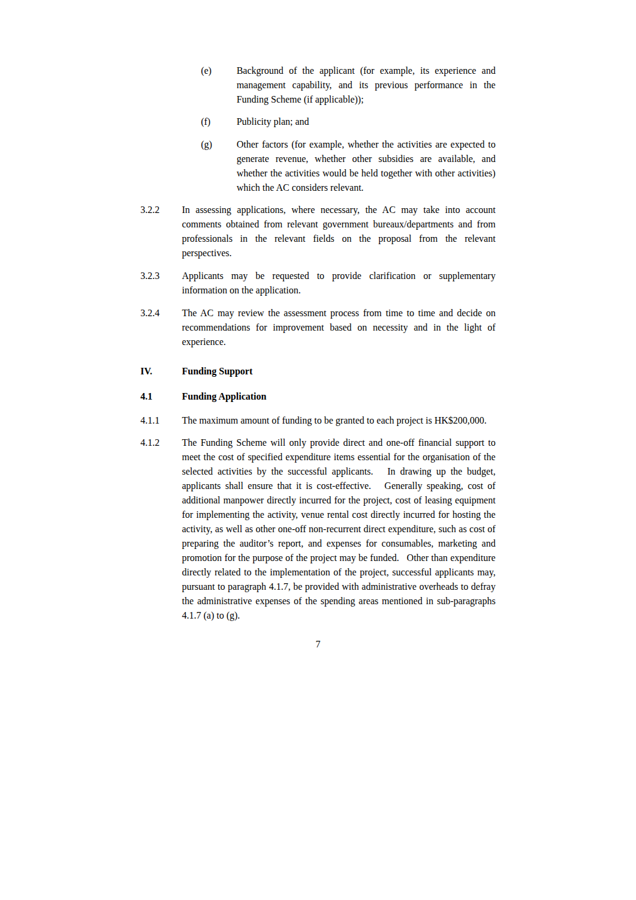(e)
Background of the applicant (for example, its experience and management capability, and its previous performance in the Funding Scheme (if applicable));
(f)
Publicity plan; and
(g)
Other factors (for example, whether the activities are expected to generate revenue, whether other subsidies are available, and whether the activities would be held together with other activities) which the AC considers relevant.
3.2.2
In assessing applications, where necessary, the AC may take into account comments obtained from relevant government bureaux/departments and from professionals in the relevant fields on the proposal from the relevant perspectives.
3.2.3
Applicants may be requested to provide clarification or supplementary information on the application.
3.2.4
The AC may review the assessment process from time to time and decide on recommendations for improvement based on necessity and in the light of experience.
IV.
Funding Support
4.1
Funding Application
4.1.1
The maximum amount of funding to be granted to each project is HK$200,000.
4.1.2
The Funding Scheme will only provide direct and one-off financial support to meet the cost of specified expenditure items essential for the organisation of the selected activities by the successful applicants. In drawing up the budget, applicants shall ensure that it is cost-effective. Generally speaking, cost of additional manpower directly incurred for the project, cost of leasing equipment for implementing the activity, venue rental cost directly incurred for hosting the activity, as well as other one-off non-recurrent direct expenditure, such as cost of preparing the auditor’s report, and expenses for consumables, marketing and promotion for the purpose of the project may be funded. Other than expenditure directly related to the implementation of the project, successful applicants may, pursuant to paragraph 4.1.7, be provided with administrative overheads to defray the administrative expenses of the spending areas mentioned in sub-paragraphs 4.1.7 (a) to (g).
7